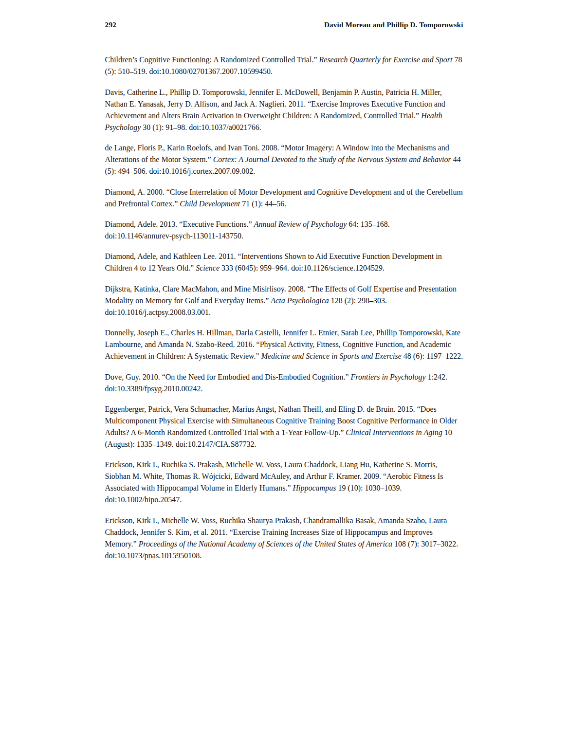292 David Moreau and Phillip D. Tomporowski
Children’s Cognitive Functioning: A Randomized Controlled Trial.” Research Quarterly for Exercise and Sport 78 (5): 510–519. doi:10.1080/02701367.2007.10599450.
Davis, Catherine L., Phillip D. Tomporowski, Jennifer E. McDowell, Benjamin P. Austin, Patricia H. Miller, Nathan E. Yanasak, Jerry D. Allison, and Jack A. Naglieri. 2011. “Exercise Improves Executive Function and Achievement and Alters Brain Activation in Overweight Children: A Randomized, Controlled Trial.” Health Psychology 30 (1): 91–98. doi:10.1037/a0021766.
de Lange, Floris P., Karin Roelofs, and Ivan Toni. 2008. “Motor Imagery: A Window into the Mechanisms and Alterations of the Motor System.” Cortex: A Journal Devoted to the Study of the Nervous System and Behavior 44 (5): 494–506. doi:10.1016/j.cortex.2007.09.002.
Diamond, A. 2000. “Close Interrelation of Motor Development and Cognitive Development and of the Cerebellum and Prefrontal Cortex.” Child Development 71 (1): 44–56.
Diamond, Adele. 2013. “Executive Functions.” Annual Review of Psychology 64: 135–168. doi:10.1146/annurev-psych-113011-143750.
Diamond, Adele, and Kathleen Lee. 2011. “Interventions Shown to Aid Executive Function Development in Children 4 to 12 Years Old.” Science 333 (6045): 959–964. doi:10.1126/science.1204529.
Dijkstra, Katinka, Clare MacMahon, and Mine Misirlisoy. 2008. “The Effects of Golf Expertise and Presentation Modality on Memory for Golf and Everyday Items.” Acta Psychologica 128 (2): 298–303. doi:10.1016/j.actpsy.2008.03.001.
Donnelly, Joseph E., Charles H. Hillman, Darla Castelli, Jennifer L. Etnier, Sarah Lee, Phillip Tomporowski, Kate Lambourne, and Amanda N. Szabo-Reed. 2016. “Physical Activity, Fitness, Cognitive Function, and Academic Achievement in Children: A Systematic Review.” Medicine and Science in Sports and Exercise 48 (6): 1197–1222.
Dove, Guy. 2010. “On the Need for Embodied and Dis-Embodied Cognition.” Frontiers in Psychology 1:242. doi:10.3389/fpsyg.2010.00242.
Eggenberger, Patrick, Vera Schumacher, Marius Angst, Nathan Theill, and Eling D. de Bruin. 2015. “Does Multicomponent Physical Exercise with Simultaneous Cognitive Training Boost Cognitive Performance in Older Adults? A 6-Month Randomized Controlled Trial with a 1-Year Follow-Up.” Clinical Interventions in Aging 10 (August): 1335–1349. doi:10.2147/CIA.S87732.
Erickson, Kirk I., Ruchika S. Prakash, Michelle W. Voss, Laura Chaddock, Liang Hu, Katherine S. Morris, Siobhan M. White, Thomas R. Wójcicki, Edward McAuley, and Arthur F. Kramer. 2009. “Aerobic Fitness Is Associated with Hippocampal Volume in Elderly Humans.” Hippocampus 19 (10): 1030–1039. doi:10.1002/hipo.20547.
Erickson, Kirk I., Michelle W. Voss, Ruchika Shaurya Prakash, Chandramallika Basak, Amanda Szabo, Laura Chaddock, Jennifer S. Kim, et al. 2011. “Exercise Training Increases Size of Hippocampus and Improves Memory.” Proceedings of the National Academy of Sciences of the United States of America 108 (7): 3017–3022. doi:10.1073/pnas.1015950108.